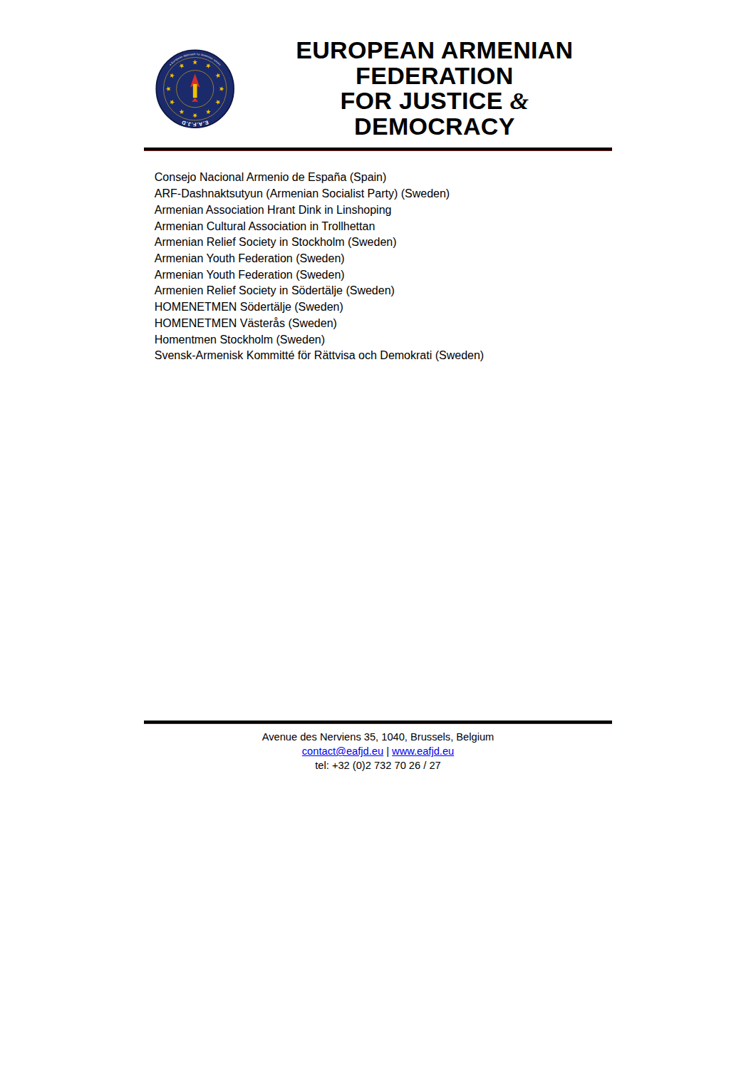E.A.F.J.D a European approach for Armenian issues
EUROPEAN ARMENIAN FEDERATION FOR JUSTICE & DEMOCRACY
Consejo Nacional Armenio de España (Spain)
ARF-Dashnaktsutyun (Armenian Socialist Party) (Sweden)
Armenian Association Hrant Dink in Linshoping
Armenian Cultural Association in Trollhettan
Armenian Relief Society in Stockholm (Sweden)
Armenian Youth Federation (Sweden)
Armenian Youth Federation (Sweden)
Armenien Relief Society in Södertälje (Sweden)
HOMENETMEN Södertälje (Sweden)
HOMENETMEN Västerås (Sweden)
Homentmen Stockholm (Sweden)
Svensk-Armenisk Kommitté för Rättvisa och Demokrati (Sweden)
Avenue des Nerviens 35, 1040, Brussels, Belgium
contact@eafjd.eu | www.eafjd.eu
tel: +32 (0)2 732 70 26 / 27